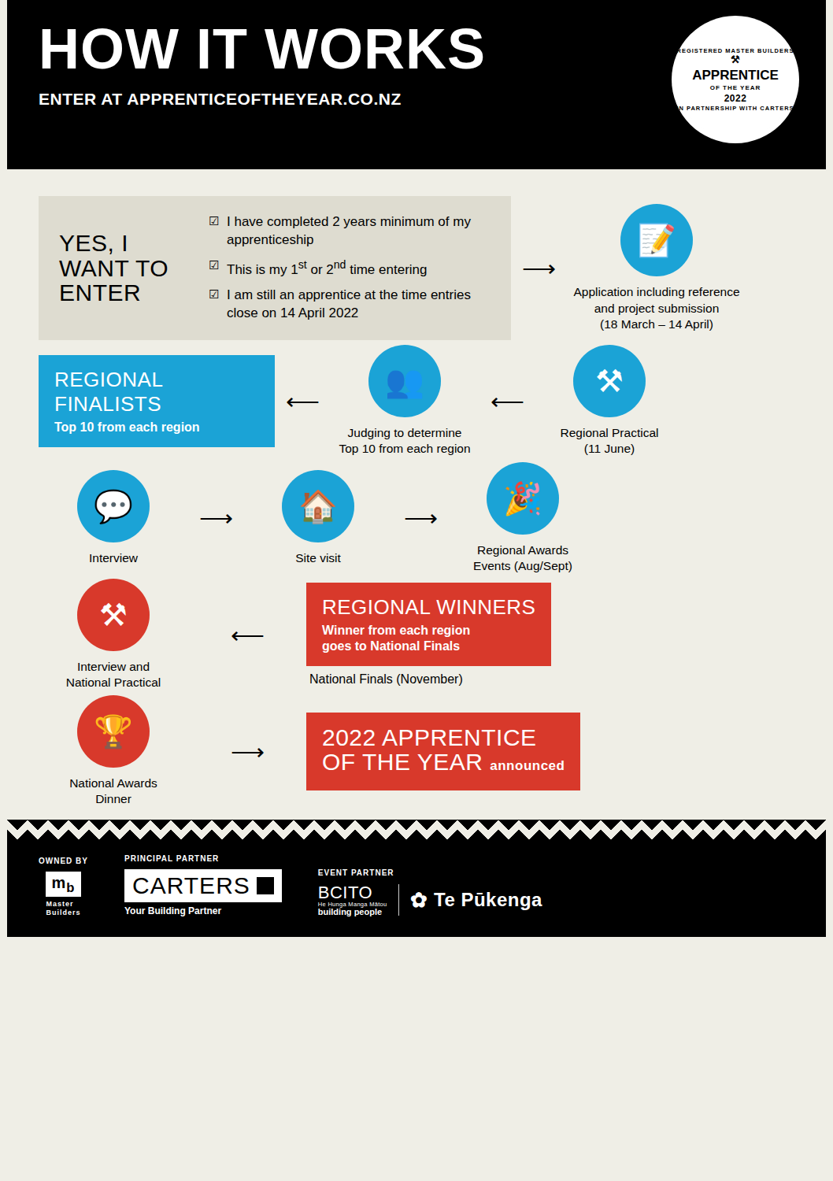How it works
Enter at apprenticeoftheyear.co.nz
Registered Master Builders
⚒
Apprentice
of the year
2022
In partnership with Carters
Yes, I want to enter
☑I have completed 2 years minimum of my apprenticeship
☑This is my 1st or 2nd time entering
☑I am still an apprentice at the time entries close on 14 April 2022
⟶
📝
Application including reference and project submission
(18 March – 14 April)
Regional finalists
Top 10 from each region
⟵
👥
Judging to determine
Top 10 from each region
⟵
⚒
Regional Practical
(11 June)
💬
Interview
⟶
🏠
Site visit
⟶
🎉
Regional Awards
Events (Aug/Sept)
⚒
Interview and
National Practical
⟵
Regional winners
Winner from each region
goes to National Finals
National Finals (November)
🏆
National Awards
Dinner
⟶
2022 Apprentice
of the Year announced
Owned by
mb Master
Builders
Principal partner
CARTERS
Your Building Partner
Event partner
BCITO He Hunga Manga Mātou building people
✿Te Pūkenga